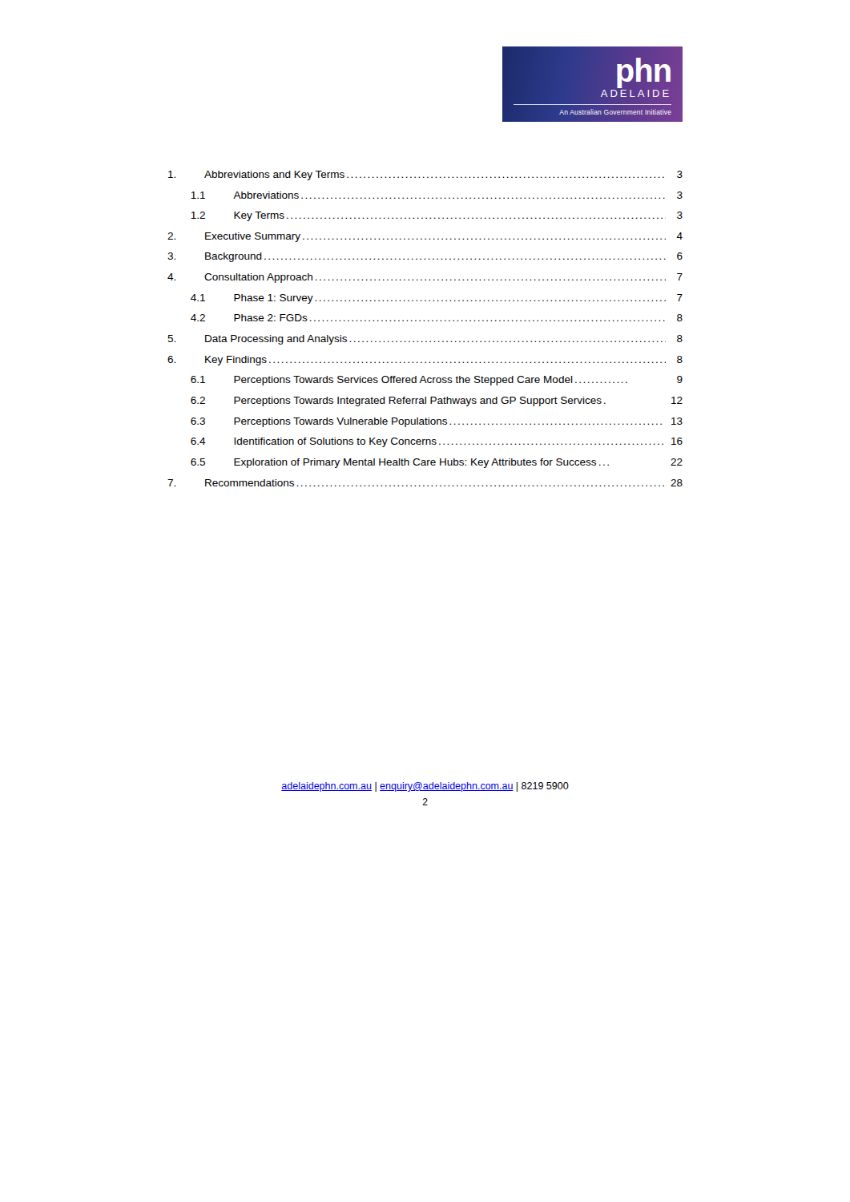phn ADELAIDE
An Australian Government Initiative
1. Abbreviations and Key Terms ..................................................................................... 3
1.1 Abbreviations ..................................................................................................... 3
1.2 Key Terms .......................................................................................................... 3
2. Executive Summary .................................................................................................. 4
3. Background .............................................................................................................. 6
4. Consultation Approach ............................................................................................. 7
4.1 Phase 1: Survey ................................................................................................ 7
4.2 Phase 2: FGDs .................................................................................................. 8
5. Data Processing and Analysis .................................................................................. 8
6. Key Findings ........................................................................................................... 8
6.1 Perceptions Towards Services Offered Across the Stepped Care Model ............. 9
6.2 Perceptions Towards Integrated Referral Pathways and GP Support Services . 12
6.3 Perceptions Towards Vulnerable Populations ................................................... 13
6.4 Identification of Solutions to Key Concerns ....................................................... 16
6.5 Exploration of Primary Mental Health Care Hubs: Key Attributes for Success ... 22
7. Recommendations .................................................................................................. 28
adelaidephn.com.au | enquiry@adelaidephn.com.au | 8219 5900
2